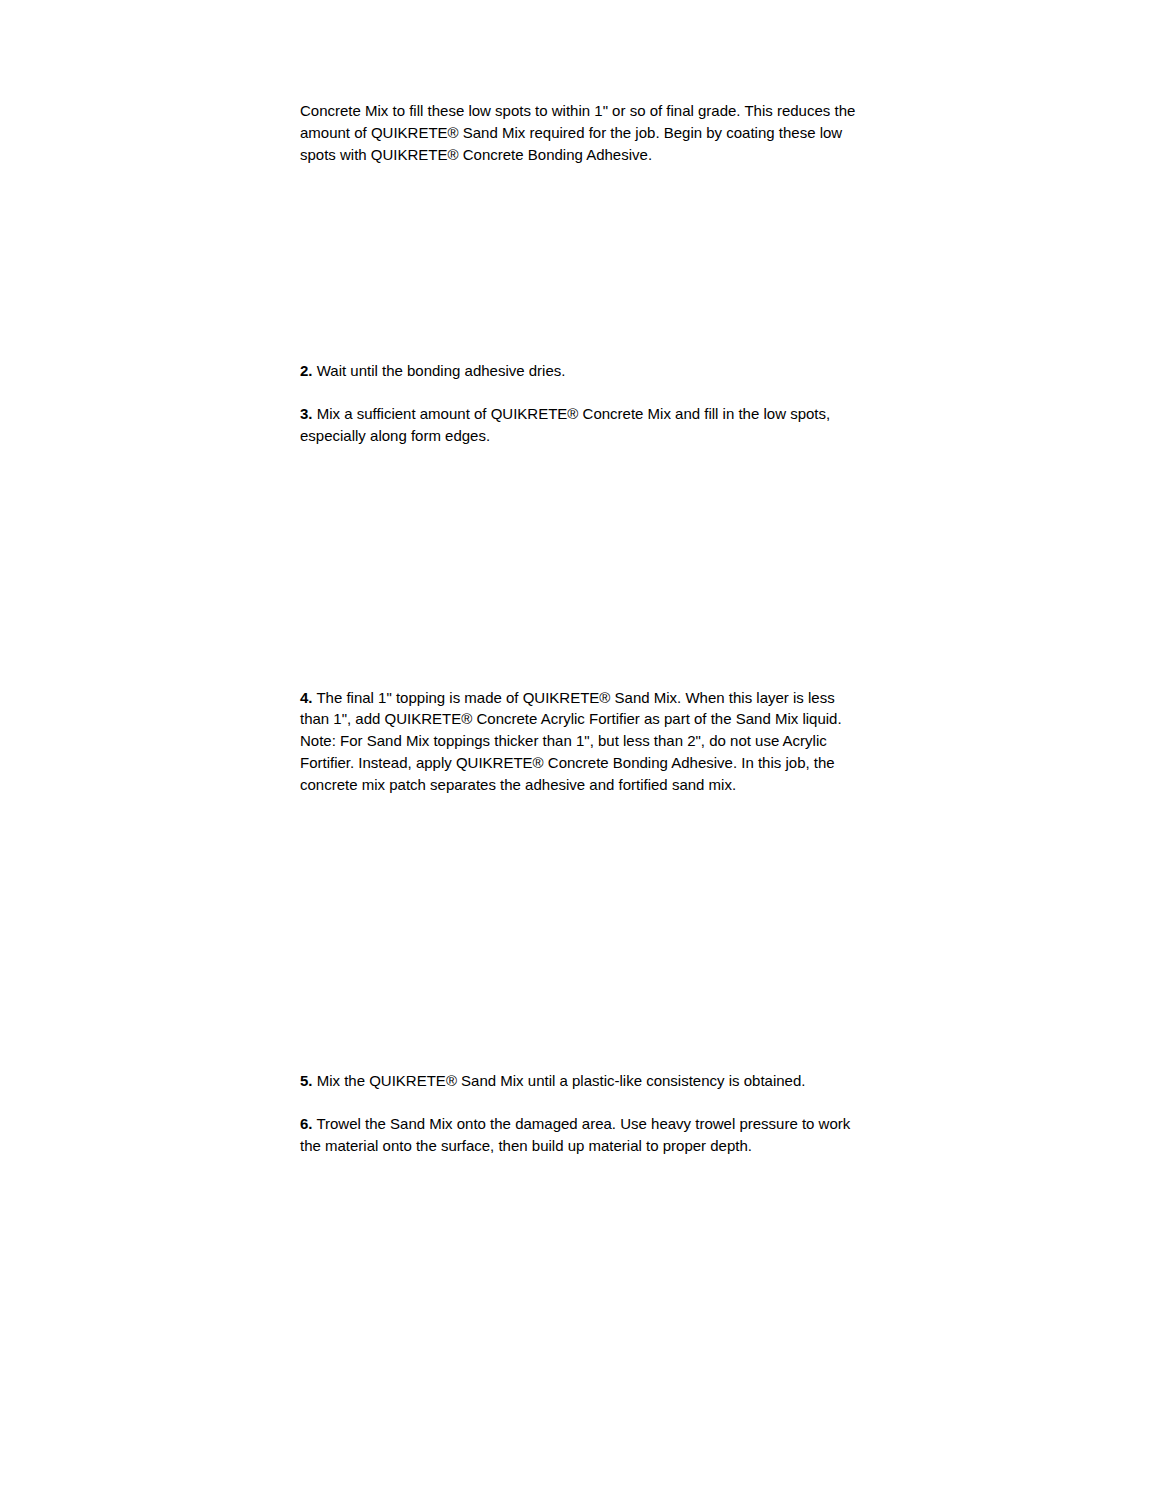Concrete Mix to fill these low spots to within 1" or so of final grade. This reduces the amount of QUIKRETE® Sand Mix required for the job. Begin by coating these low spots with QUIKRETE® Concrete Bonding Adhesive.
2. Wait until the bonding adhesive dries.
3. Mix a sufficient amount of QUIKRETE® Concrete Mix and fill in the low spots, especially along form edges.
4. The final 1" topping is made of QUIKRETE® Sand Mix. When this layer is less than 1", add QUIKRETE® Concrete Acrylic Fortifier as part of the Sand Mix liquid. Note: For Sand Mix toppings thicker than 1", but less than 2", do not use Acrylic Fortifier. Instead, apply QUIKRETE® Concrete Bonding Adhesive. In this job, the concrete mix patch separates the adhesive and fortified sand mix.
5. Mix the QUIKRETE® Sand Mix until a plastic-like consistency is obtained.
6. Trowel the Sand Mix onto the damaged area. Use heavy trowel pressure to work the material onto the surface, then build up material to proper depth.